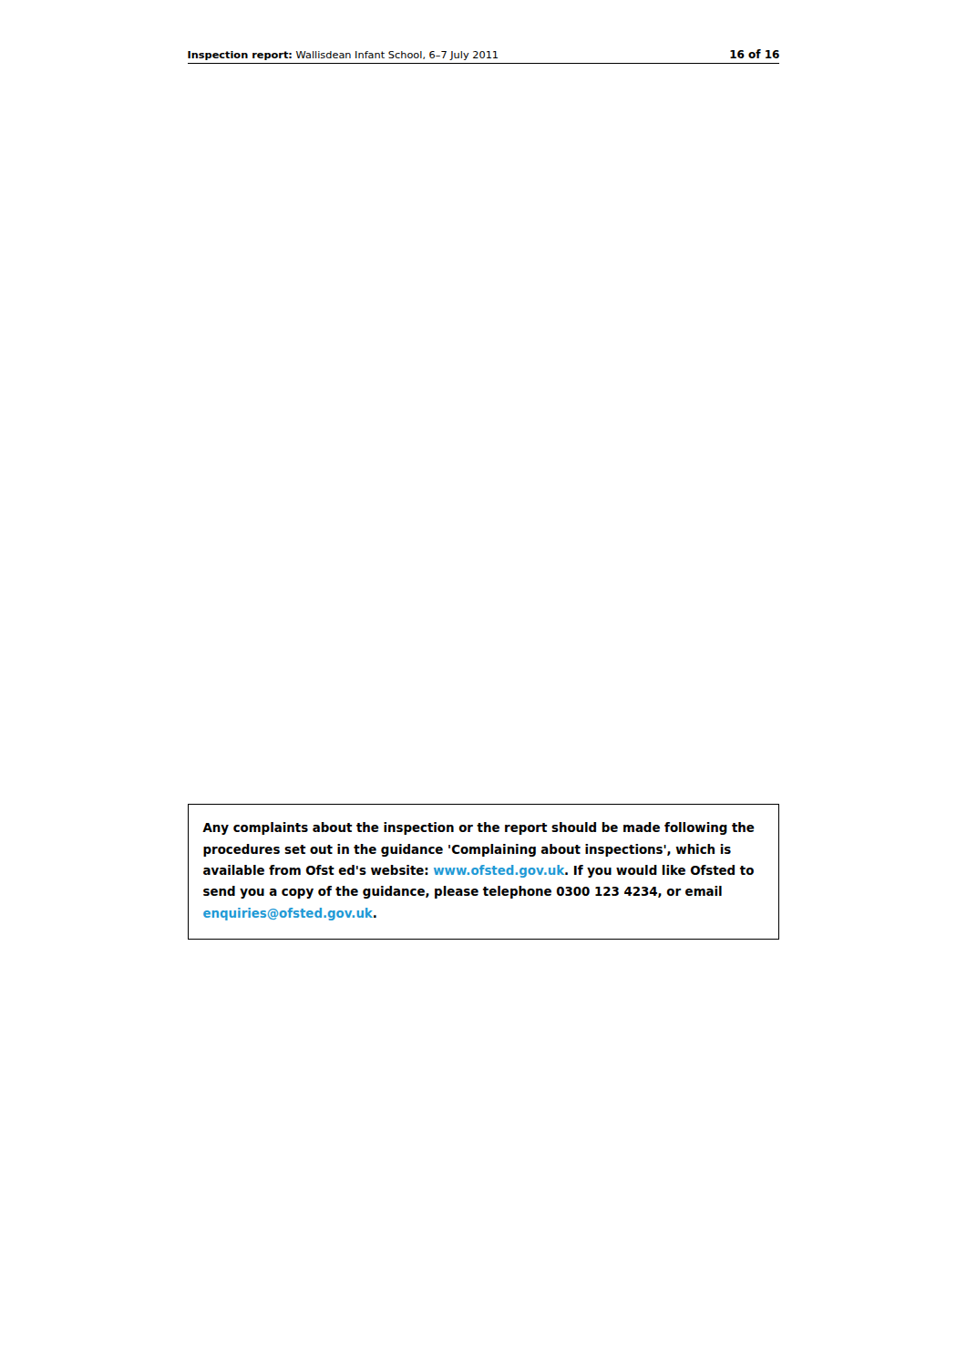Inspection report: Wallisdean Infant School, 6–7 July 2011
16 of 16
Any complaints about the inspection or the report should be made following the procedures set out in the guidance 'Complaining about inspections', which is available from Ofst ed's website: www.ofsted.gov.uk. If you would like Ofsted to send you a copy of the guidance, please telephone 0300 123 4234, or email enquiries@ofsted.gov.uk.